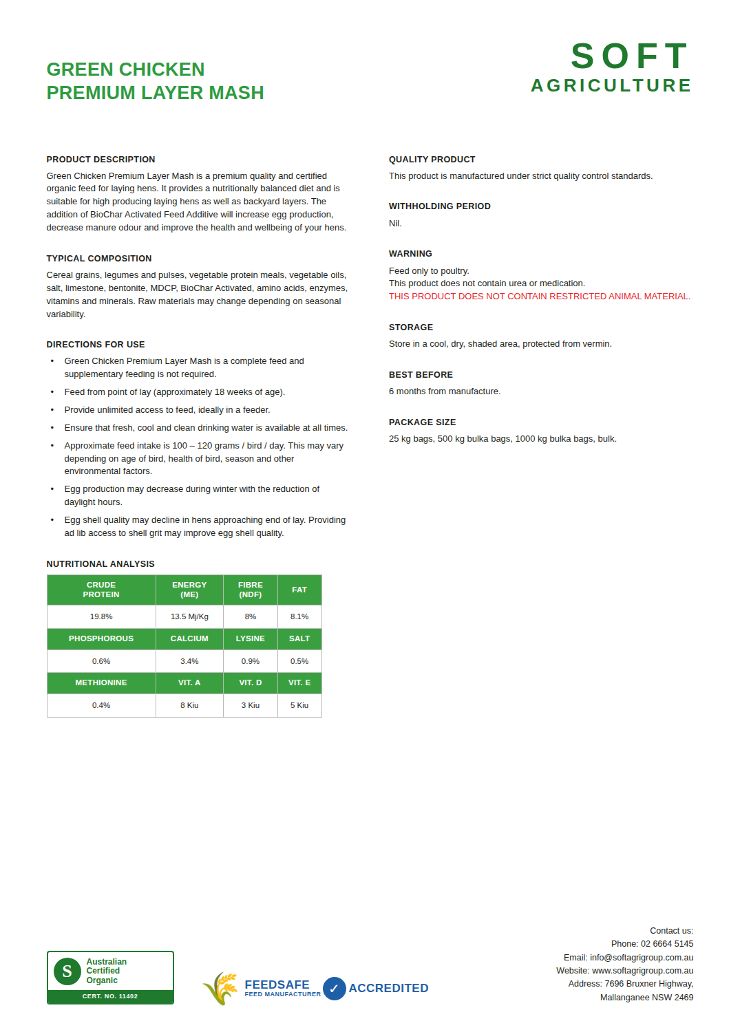Green Chicken
Premium Layer Mash
SOFT AGRICULTURE
Product Description
Green Chicken Premium Layer Mash is a premium quality and certified organic feed for laying hens. It provides a nutritionally balanced diet and is suitable for high producing laying hens as well as backyard layers. The addition of BioChar Activated Feed Additive will increase egg production, decrease manure odour and improve the health and wellbeing of your hens.
Typical Composition
Cereal grains, legumes and pulses, vegetable protein meals, vegetable oils, salt, limestone, bentonite, MDCP, BioChar Activated, amino acids, enzymes, vitamins and minerals. Raw materials may change depending on seasonal variability.
Directions for Use
Green Chicken Premium Layer Mash is a complete feed and supplementary feeding is not required.
Feed from point of lay (approximately 18 weeks of age).
Provide unlimited access to feed, ideally in a feeder.
Ensure that fresh, cool and clean drinking water is available at all times.
Approximate feed intake is 100 – 120 grams / bird / day. This may vary depending on age of bird, health of bird, season and other environmental factors.
Egg production may decrease during winter with the reduction of daylight hours.
Egg shell quality may decline in hens approaching end of lay. Providing ad lib access to shell grit may improve egg shell quality.
Nutritional Analysis
| Crude Protein | Energy (ME) | Fibre (NDF) | Fat |
| --- | --- | --- | --- |
| 19.8% | 13.5 Mj/Kg | 8% | 8.1% |
| Phosphorous | Calcium | Lysine | Salt |
| 0.6% | 3.4% | 0.9% | 0.5% |
| Methionine | Vit. A | Vit. D | Vit. E |
| 0.4% | 8 Kiu | 3 Kiu | 5 Kiu |
Quality Product
This product is manufactured under strict quality control standards.
Withholding Period
Nil.
Warning
Feed only to poultry.
This product does not contain urea or medication.
THIS PRODUCT DOES NOT CONTAIN RESTRICTED ANIMAL MATERIAL.
Storage
Store in a cool, dry, shaded area, protected from vermin.
Best Before
6 months from manufacture.
Package Size
25 kg bags, 500 kg bulka bags, 1000 kg bulka bags, bulk.
S
Australian
Certified
Organic
CERT. NO. 11402
🌾
FEEDSAFE FEED MANUFACTURER
✓
ACCREDITED
Contact us:
Phone: 02 6664 5145
Email: info@softagrigroup.com.au
Website: www.softagrigroup.com.au
Address: 7696 Bruxner Highway,
Mallanganee NSW 2469